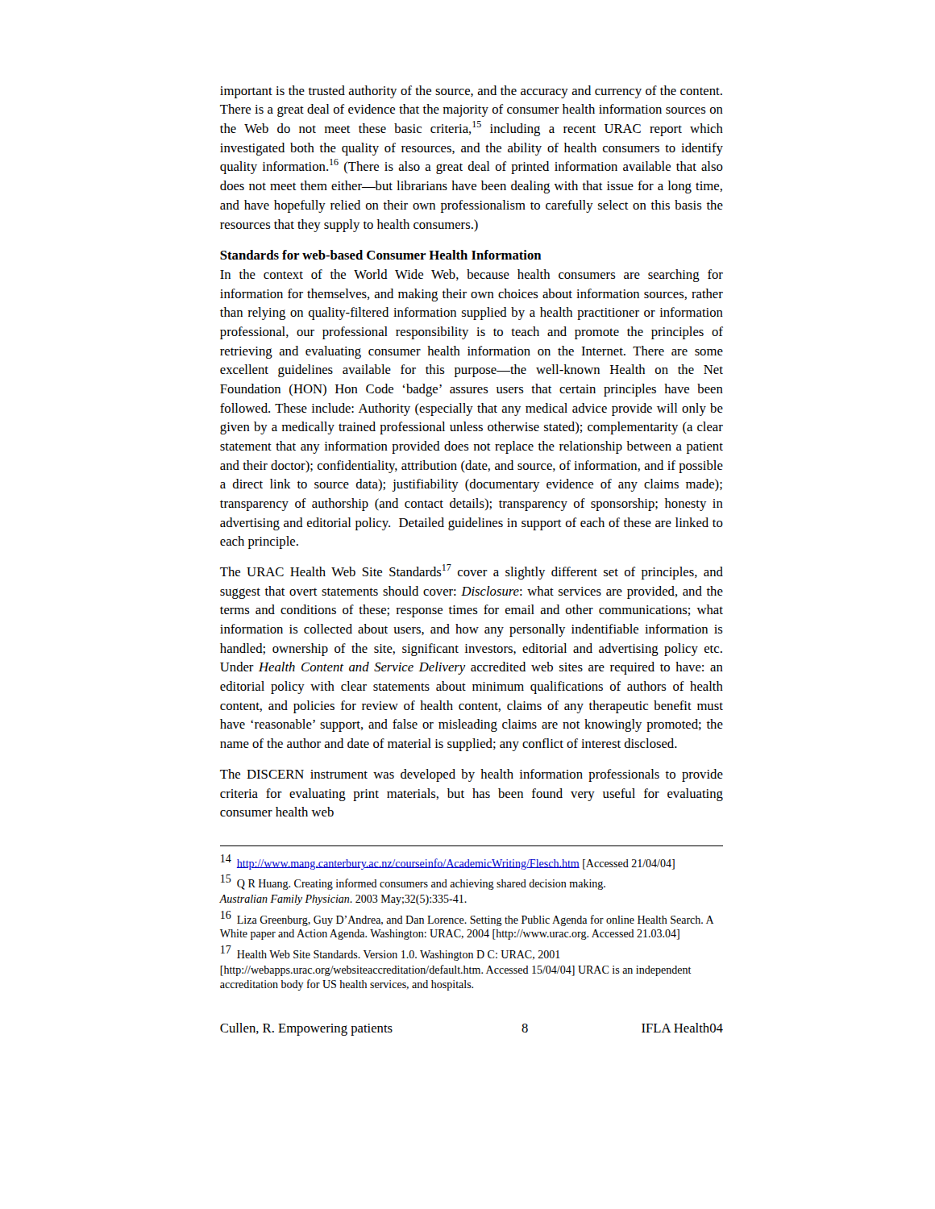important is the trusted authority of the source, and the accuracy and currency of the content. There is a great deal of evidence that the majority of consumer health information sources on the Web do not meet these basic criteria,15 including a recent URAC report which investigated both the quality of resources, and the ability of health consumers to identify quality information.16 (There is also a great deal of printed information available that also does not meet them either—but librarians have been dealing with that issue for a long time, and have hopefully relied on their own professionalism to carefully select on this basis the resources that they supply to health consumers.)
Standards for web-based Consumer Health Information
In the context of the World Wide Web, because health consumers are searching for information for themselves, and making their own choices about information sources, rather than relying on quality-filtered information supplied by a health practitioner or information professional, our professional responsibility is to teach and promote the principles of retrieving and evaluating consumer health information on the Internet. There are some excellent guidelines available for this purpose—the well-known Health on the Net Foundation (HON) Hon Code ‘badge’ assures users that certain principles have been followed. These include: Authority (especially that any medical advice provide will only be given by a medically trained professional unless otherwise stated); complementarity (a clear statement that any information provided does not replace the relationship between a patient and their doctor); confidentiality, attribution (date, and source, of information, and if possible a direct link to source data); justifiability (documentary evidence of any claims made); transparency of authorship (and contact details); transparency of sponsorship; honesty in advertising and editorial policy. Detailed guidelines in support of each of these are linked to each principle.
The URAC Health Web Site Standards17 cover a slightly different set of principles, and suggest that overt statements should cover: Disclosure: what services are provided, and the terms and conditions of these; response times for email and other communications; what information is collected about users, and how any personally indentifiable information is handled; ownership of the site, significant investors, editorial and advertising policy etc. Under Health Content and Service Delivery accredited web sites are required to have: an editorial policy with clear statements about minimum qualifications of authors of health content, and policies for review of health content, claims of any therapeutic benefit must have ‘reasonable’ support, and false or misleading claims are not knowingly promoted; the name of the author and date of material is supplied; any conflict of interest disclosed.
The DISCERN instrument was developed by health information professionals to provide criteria for evaluating print materials, but has been found very useful for evaluating consumer health web
14 http://www.mang.canterbury.ac.nz/courseinfo/AcademicWriting/Flesch.htm [Accessed 21/04/04]
15 Q R Huang. Creating informed consumers and achieving shared decision making.
Australian Family Physician. 2003 May;32(5):335-41.
16 Liza Greenburg, Guy D’Andrea, and Dan Lorence. Setting the Public Agenda for online Health Search. A White paper and Action Agenda. Washington: URAC, 2004 [http://www.urac.org. Accessed 21.03.04]
17 Health Web Site Standards. Version 1.0. Washington D C: URAC, 2001
[http://webapps.urac.org/websiteaccreditation/default.htm. Accessed 15/04/04] URAC is an independent accreditation body for US health services, and hospitals.
Cullen, R. Empowering patients
8
IFLA Health04